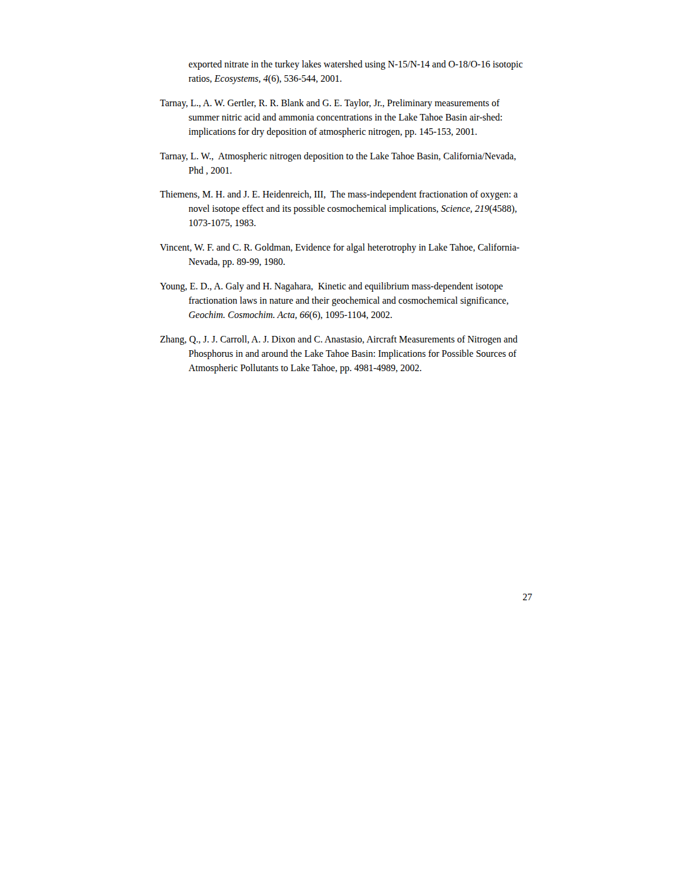exported nitrate in the turkey lakes watershed using N-15/N-14 and O-18/O-16 isotopic ratios, Ecosystems, 4(6), 536-544, 2001.
Tarnay, L., A. W. Gertler, R. R. Blank and G. E. Taylor, Jr., Preliminary measurements of summer nitric acid and ammonia concentrations in the Lake Tahoe Basin air-shed: implications for dry deposition of atmospheric nitrogen, pp. 145-153, 2001.
Tarnay, L. W., Atmospheric nitrogen deposition to the Lake Tahoe Basin, California/Nevada, Phd , 2001.
Thiemens, M. H. and J. E. Heidenreich, III, The mass-independent fractionation of oxygen: a novel isotope effect and its possible cosmochemical implications, Science, 219(4588), 1073-1075, 1983.
Vincent, W. F. and C. R. Goldman, Evidence for algal heterotrophy in Lake Tahoe, California-Nevada, pp. 89-99, 1980.
Young, E. D., A. Galy and H. Nagahara, Kinetic and equilibrium mass-dependent isotope fractionation laws in nature and their geochemical and cosmochemical significance, Geochim. Cosmochim. Acta, 66(6), 1095-1104, 2002.
Zhang, Q., J. J. Carroll, A. J. Dixon and C. Anastasio, Aircraft Measurements of Nitrogen and Phosphorus in and around the Lake Tahoe Basin: Implications for Possible Sources of Atmospheric Pollutants to Lake Tahoe, pp. 4981-4989, 2002.
27